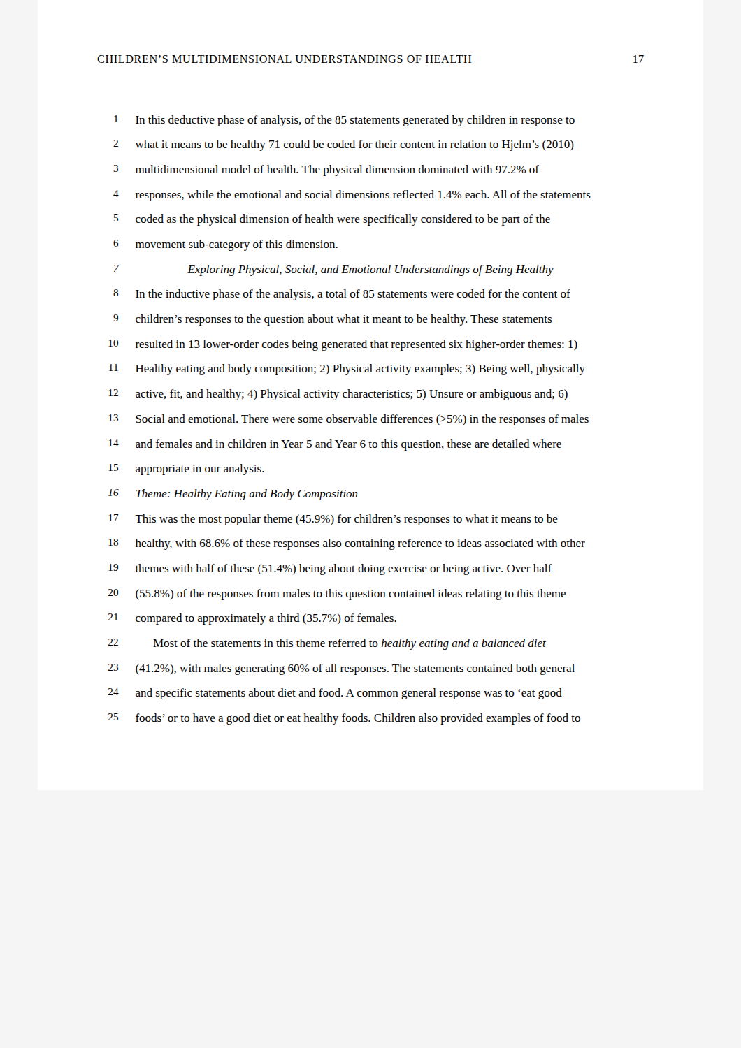Children’s Multidimensional Understandings of Health 17
In this deductive phase of analysis, of the 85 statements generated by children in response to
what it means to be healthy 71 could be coded for their content in relation to Hjelm’s (2010)
multidimensional model of health. The physical dimension dominated with 97.2% of
responses, while the emotional and social dimensions reflected 1.4% each. All of the statements
coded as the physical dimension of health were specifically considered to be part of the
movement sub-category of this dimension.
Exploring Physical, Social, and Emotional Understandings of Being Healthy
In the inductive phase of the analysis, a total of 85 statements were coded for the content of
children’s responses to the question about what it meant to be healthy. These statements
resulted in 13 lower-order codes being generated that represented six higher-order themes: 1)
Healthy eating and body composition; 2) Physical activity examples; 3) Being well, physically
active, fit, and healthy; 4) Physical activity characteristics; 5) Unsure or ambiguous and; 6)
Social and emotional. There were some observable differences (>5%) in the responses of males
and females and in children in Year 5 and Year 6 to this question, these are detailed where
appropriate in our analysis.
Theme: Healthy Eating and Body Composition
This was the most popular theme (45.9%) for children’s responses to what it means to be
healthy, with 68.6% of these responses also containing reference to ideas associated with other
themes with half of these (51.4%) being about doing exercise or being active. Over half
(55.8%) of the responses from males to this question contained ideas relating to this theme
compared to approximately a third (35.7%) of females.
Most of the statements in this theme referred to healthy eating and a balanced diet
(41.2%), with males generating 60% of all responses. The statements contained both general
and specific statements about diet and food. A common general response was to ‘eat good
foods’ or to have a good diet or eat healthy foods. Children also provided examples of food to